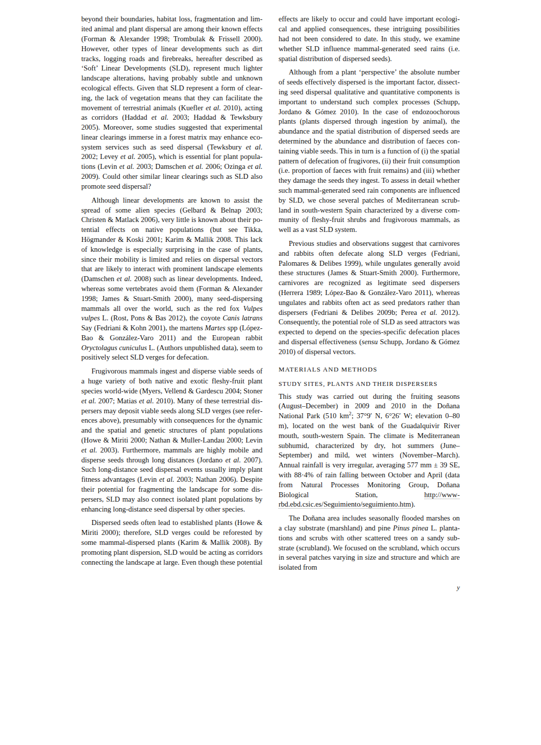beyond their boundaries, habitat loss, fragmentation and limited animal and plant dispersal are among their known effects (Forman & Alexander 1998; Trombulak & Frissell 2000). However, other types of linear developments such as dirt tracks, logging roads and firebreaks, hereafter described as ‘Soft’ Linear Developments (SLD), represent much lighter landscape alterations, having probably subtle and unknown ecological effects. Given that SLD represent a form of clearing, the lack of vegetation means that they can facilitate the movement of terrestrial animals (Kuefler et al. 2010), acting as corridors (Haddad et al. 2003; Haddad & Tewksbury 2005). Moreover, some studies suggested that experimental linear clearings immerse in a forest matrix may enhance ecosystem services such as seed dispersal (Tewksbury et al. 2002; Levey et al. 2005), which is essential for plant populations (Levin et al. 2003; Damschen et al. 2006; Ozinga et al. 2009). Could other similar linear clearings such as SLD also promote seed dispersal?
Although linear developments are known to assist the spread of some alien species (Gelbard & Belnap 2003; Christen & Matlack 2006), very little is known about their potential effects on native populations (but see Tikka, Högmander & Koski 2001; Karim & Mallik 2008. This lack of knowledge is especially surprising in the case of plants, since their mobility is limited and relies on dispersal vectors that are likely to interact with prominent landscape elements (Damschen et al. 2008) such as linear developments. Indeed, whereas some vertebrates avoid them (Forman & Alexander 1998; James & Stuart-Smith 2000), many seed-dispersing mammals all over the world, such as the red fox Vulpes vulpes L. (Rost, Pons & Bas 2012), the coyote Canis latrans Say (Fedriani & Kohn 2001), the martens Martes spp (López-Bao & González-Varo 2011) and the European rabbit Oryctolagus cuniculus L. (Authors unpublished data), seem to positively select SLD verges for defecation.
Frugivorous mammals ingest and disperse viable seeds of a huge variety of both native and exotic fleshy-fruit plant species world-wide (Myers, Vellend & Gardescu 2004; Stoner et al. 2007; Matias et al. 2010). Many of these terrestrial dispersers may deposit viable seeds along SLD verges (see references above), presumably with consequences for the dynamic and the spatial and genetic structures of plant populations (Howe & Miriti 2000; Nathan & Muller-Landau 2000; Levin et al. 2003). Furthermore, mammals are highly mobile and disperse seeds through long distances (Jordano et al. 2007). Such long-distance seed dispersal events usually imply plant fitness advantages (Levin et al. 2003; Nathan 2006). Despite their potential for fragmenting the landscape for some dispersers, SLD may also connect isolated plant populations by enhancing long-distance seed dispersal by other species.
Dispersed seeds often lead to established plants (Howe & Miriti 2000); therefore, SLD verges could be reforested by some mammal-dispersed plants (Karim & Mallik 2008). By promoting plant dispersion, SLD would be acting as corridors connecting the landscape at large. Even though these potential effects are likely to occur and could have important ecological and applied consequences, these intriguing possibilities had not been considered to date. In this study, we examine whether SLD influence mammal-generated seed rains (i.e. spatial distribution of dispersed seeds).
Although from a plant ‘perspective’ the absolute number of seeds effectively dispersed is the important factor, dissecting seed dispersal qualitative and quantitative components is important to understand such complex processes (Schupp, Jordano & Gómez 2010). In the case of endozoochorous plants (plants dispersed through ingestion by animal), the abundance and the spatial distribution of dispersed seeds are determined by the abundance and distribution of faeces containing viable seeds. This in turn is a function of (i) the spatial pattern of defecation of frugivores, (ii) their fruit consumption (i.e. proportion of faeces with fruit remains) and (iii) whether they damage the seeds they ingest. To assess in detail whether such mammal-generated seed rain components are influenced by SLD, we chose several patches of Mediterranean scrubland in south-western Spain characterized by a diverse community of fleshy-fruit shrubs and frugivorous mammals, as well as a vast SLD system.
Previous studies and observations suggest that carnivores and rabbits often defecate along SLD verges (Fedriani, Palomares & Delibes 1999), while ungulates generally avoid these structures (James & Stuart-Smith 2000). Furthermore, carnivores are recognized as legitimate seed dispersers (Herrera 1989; López-Bao & González-Varo 2011), whereas ungulates and rabbits often act as seed predators rather than dispersers (Fedriani & Delibes 2009b; Perea et al. 2012). Consequently, the potential role of SLD as seed attractors was expected to depend on the species-specific defecation places and dispersal effectiveness (sensu Schupp, Jordano & Gómez 2010) of dispersal vectors.
Materials and methods
Study sites, plants and their dispersers
This study was carried out during the fruiting seasons (August–December) in 2009 and 2010 in the Doñana National Park (510 km2; 37°9′ N, 6°26′ W; elevation 0–80 m), located on the west bank of the Guadalquivir River mouth, south-western Spain. The climate is Mediterranean subhumid, characterized by dry, hot summers (June–September) and mild, wet winters (November–March). Annual rainfall is very irregular, averaging 577 mm ± 39 SE, with 88·4% of rain falling between October and April (data from Natural Processes Monitoring Group, Doñana Biological Station, http://www-rbd.ebd.csic.es/Seguimiento/seguimiento.htm).
The Doñana area includes seasonally flooded marshes on a clay substrate (marshland) and pine Pinus pinea L. plantations and scrubs with other scattered trees on a sandy substrate (scrubland). We focused on the scrubland, which occurs in several patches varying in size and structure and which are isolated from
y